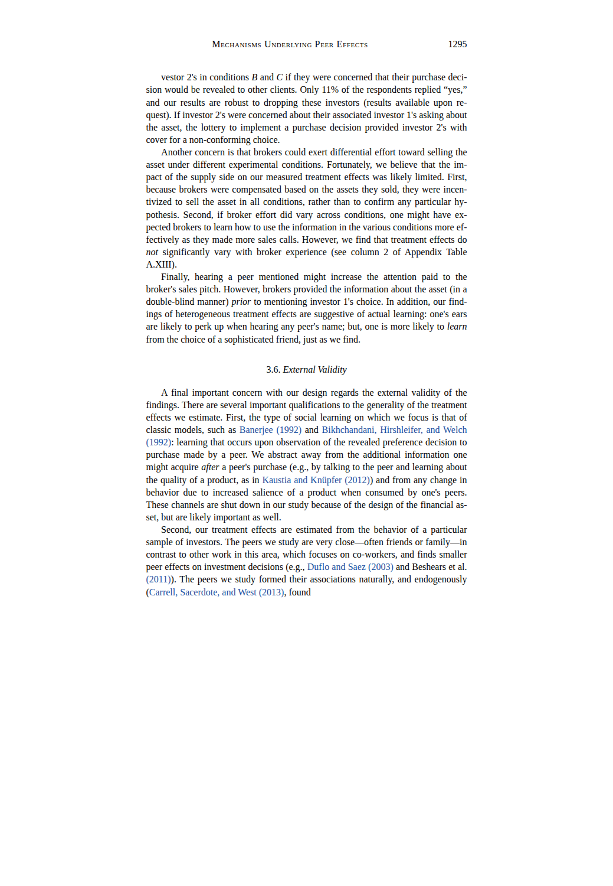Mechanisms Underlying Peer Effects 1295
vestor 2's in conditions B and C if they were concerned that their purchase decision would be revealed to other clients. Only 11% of the respondents replied “yes,” and our results are robust to dropping these investors (results available upon request). If investor 2's were concerned about their associated investor 1's asking about the asset, the lottery to implement a purchase decision provided investor 2's with cover for a non-conforming choice.
Another concern is that brokers could exert differential effort toward selling the asset under different experimental conditions. Fortunately, we believe that the impact of the supply side on our measured treatment effects was likely limited. First, because brokers were compensated based on the assets they sold, they were incentivized to sell the asset in all conditions, rather than to confirm any particular hypothesis. Second, if broker effort did vary across conditions, one might have expected brokers to learn how to use the information in the various conditions more effectively as they made more sales calls. However, we find that treatment effects do not significantly vary with broker experience (see column 2 of Appendix Table A.XIII).
Finally, hearing a peer mentioned might increase the attention paid to the broker's sales pitch. However, brokers provided the information about the asset (in a double-blind manner) prior to mentioning investor 1's choice. In addition, our findings of heterogeneous treatment effects are suggestive of actual learning: one's ears are likely to perk up when hearing any peer's name; but, one is more likely to learn from the choice of a sophisticated friend, just as we find.
3.6. External Validity
A final important concern with our design regards the external validity of the findings. There are several important qualifications to the generality of the treatment effects we estimate. First, the type of social learning on which we focus is that of classic models, such as Banerjee (1992) and Bikhchandani, Hirshleifer, and Welch (1992): learning that occurs upon observation of the revealed preference decision to purchase made by a peer. We abstract away from the additional information one might acquire after a peer's purchase (e.g., by talking to the peer and learning about the quality of a product, as in Kaustia and Knüpfer (2012)) and from any change in behavior due to increased salience of a product when consumed by one's peers. These channels are shut down in our study because of the design of the financial asset, but are likely important as well.
Second, our treatment effects are estimated from the behavior of a particular sample of investors. The peers we study are very close—often friends or family—in contrast to other work in this area, which focuses on co-workers, and finds smaller peer effects on investment decisions (e.g., Duflo and Saez (2003) and Beshears et al. (2011)). The peers we study formed their associations naturally, and endogenously (Carrell, Sacerdote, and West (2013), found